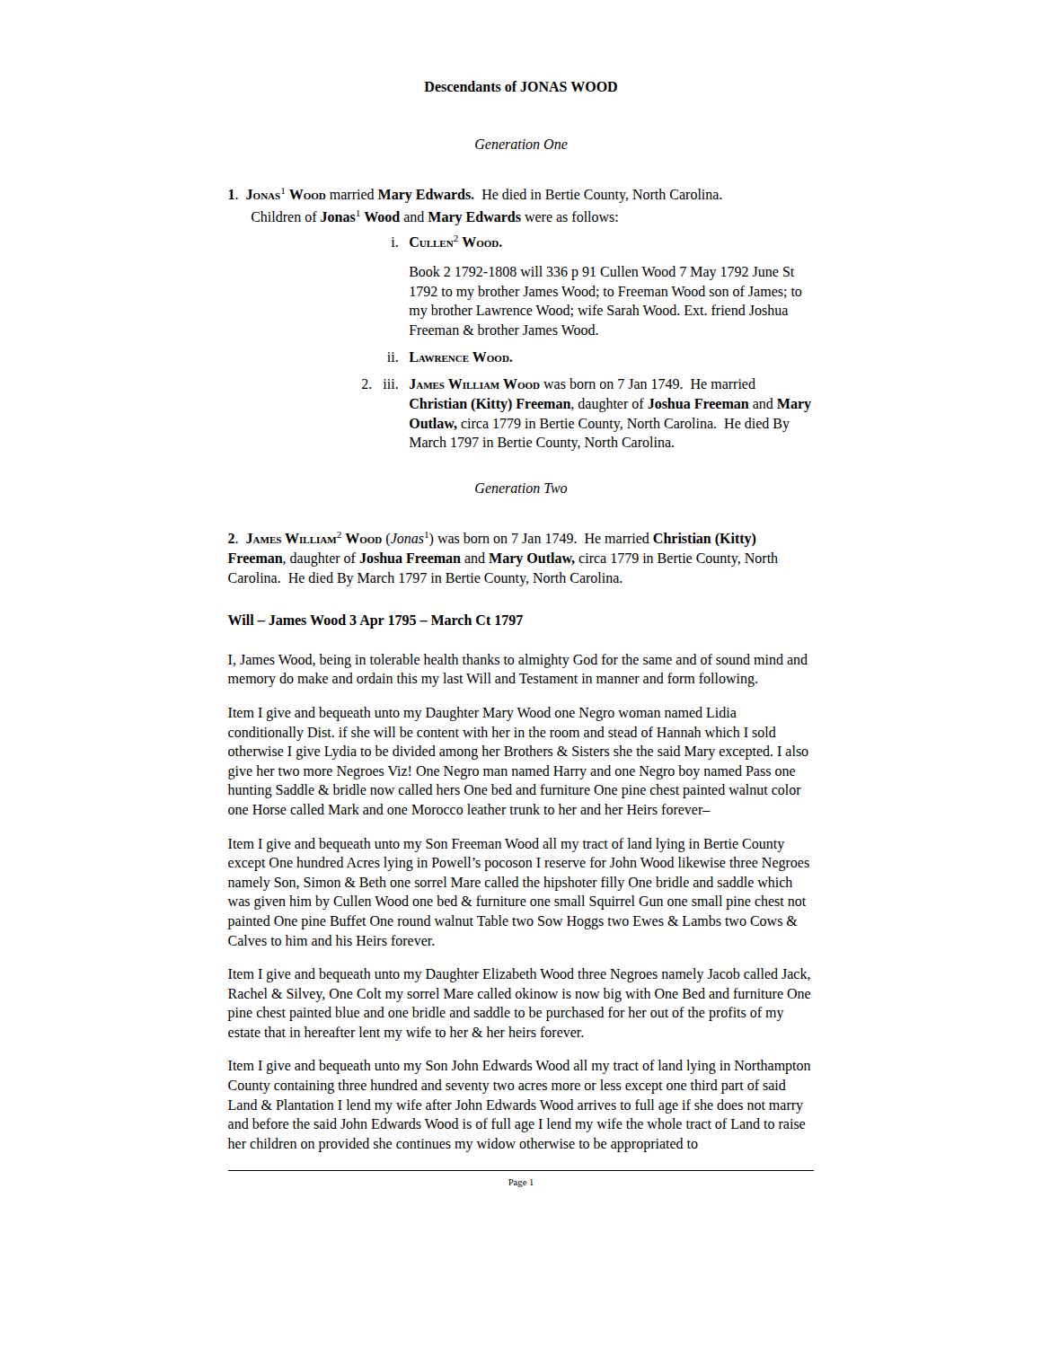Descendants of JONAS WOOD
Generation One
1. Jonas1 Wood married Mary Edwards. He died in Bertie County, North Carolina.
Children of Jonas1 Wood and Mary Edwards were as follows:
i.
Cullen2 Wood.
Book 2 1792-1808 will 336 p 91 Cullen Wood 7 May 1792 June St 1792 to my brother James Wood; to Freeman Wood son of James; to my brother Lawrence Wood; wife Sarah Wood. Ext. friend Joshua Freeman & brother James Wood.
ii.
Lawrence Wood.
2. iii.
James William Wood was born on 7 Jan 1749. He married Christian (Kitty) Freeman, daughter of Joshua Freeman and Mary Outlaw, circa 1779 in Bertie County, North Carolina. He died By March 1797 in Bertie County, North Carolina.
Generation Two
2. James William2 Wood (Jonas1) was born on 7 Jan 1749. He married Christian (Kitty) Freeman, daughter of Joshua Freeman and Mary Outlaw, circa 1779 in Bertie County, North Carolina. He died By March 1797 in Bertie County, North Carolina.
Will – James Wood 3 Apr 1795 – March Ct 1797
I, James Wood, being in tolerable health thanks to almighty God for the same and of sound mind and memory do make and ordain this my last Will and Testament in manner and form following.
Item I give and bequeath unto my Daughter Mary Wood one Negro woman named Lidia conditionally Dist. if she will be content with her in the room and stead of Hannah which I sold otherwise I give Lydia to be divided among her Brothers & Sisters she the said Mary excepted. I also give her two more Negroes Viz! One Negro man named Harry and one Negro boy named Pass one hunting Saddle & bridle now called hers One bed and furniture One pine chest painted walnut color one Horse called Mark and one Morocco leather trunk to her and her Heirs forever–
Item I give and bequeath unto my Son Freeman Wood all my tract of land lying in Bertie County except One hundred Acres lying in Powell’s pocoson I reserve for John Wood likewise three Negroes namely Son, Simon & Beth one sorrel Mare called the hipshoter filly One bridle and saddle which was given him by Cullen Wood one bed & furniture one small Squirrel Gun one small pine chest not painted One pine Buffet One round walnut Table two Sow Hoggs two Ewes & Lambs two Cows & Calves to him and his Heirs forever.
Item I give and bequeath unto my Daughter Elizabeth Wood three Negroes namely Jacob called Jack, Rachel & Silvey, One Colt my sorrel Mare called okinow is now big with One Bed and furniture One pine chest painted blue and one bridle and saddle to be purchased for her out of the profits of my estate that in hereafter lent my wife to her & her heirs forever.
Item I give and bequeath unto my Son John Edwards Wood all my tract of land lying in Northampton County containing three hundred and seventy two acres more or less except one third part of said Land & Plantation I lend my wife after John Edwards Wood arrives to full age if she does not marry and before the said John Edwards Wood is of full age I lend my wife the whole tract of Land to raise her children on provided she continues my widow otherwise to be appropriated to
Page 1